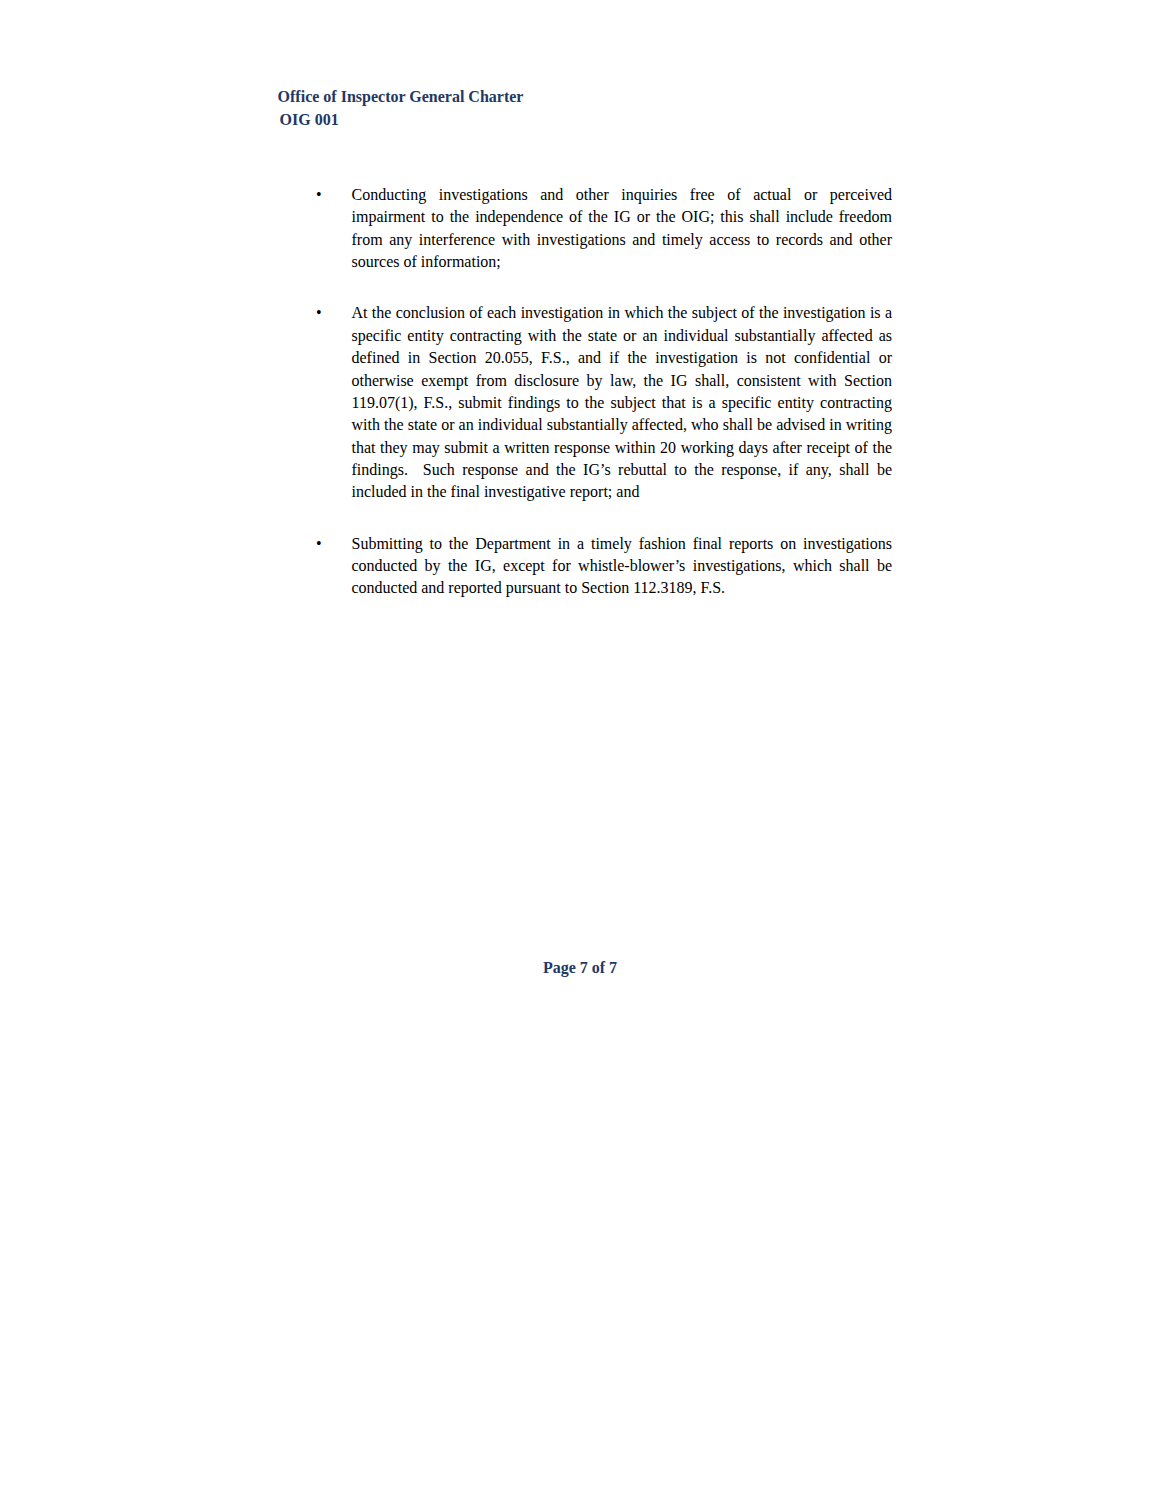Office of Inspector General Charter
OIG 001
Conducting investigations and other inquiries free of actual or perceived impairment to the independence of the IG or the OIG; this shall include freedom from any interference with investigations and timely access to records and other sources of information;
At the conclusion of each investigation in which the subject of the investigation is a specific entity contracting with the state or an individual substantially affected as defined in Section 20.055, F.S., and if the investigation is not confidential or otherwise exempt from disclosure by law, the IG shall, consistent with Section 119.07(1), F.S., submit findings to the subject that is a specific entity contracting with the state or an individual substantially affected, who shall be advised in writing that they may submit a written response within 20 working days after receipt of the findings. Such response and the IG’s rebuttal to the response, if any, shall be included in the final investigative report; and
Submitting to the Department in a timely fashion final reports on investigations conducted by the IG, except for whistle-blower’s investigations, which shall be conducted and reported pursuant to Section 112.3189, F.S.
Page 7 of 7